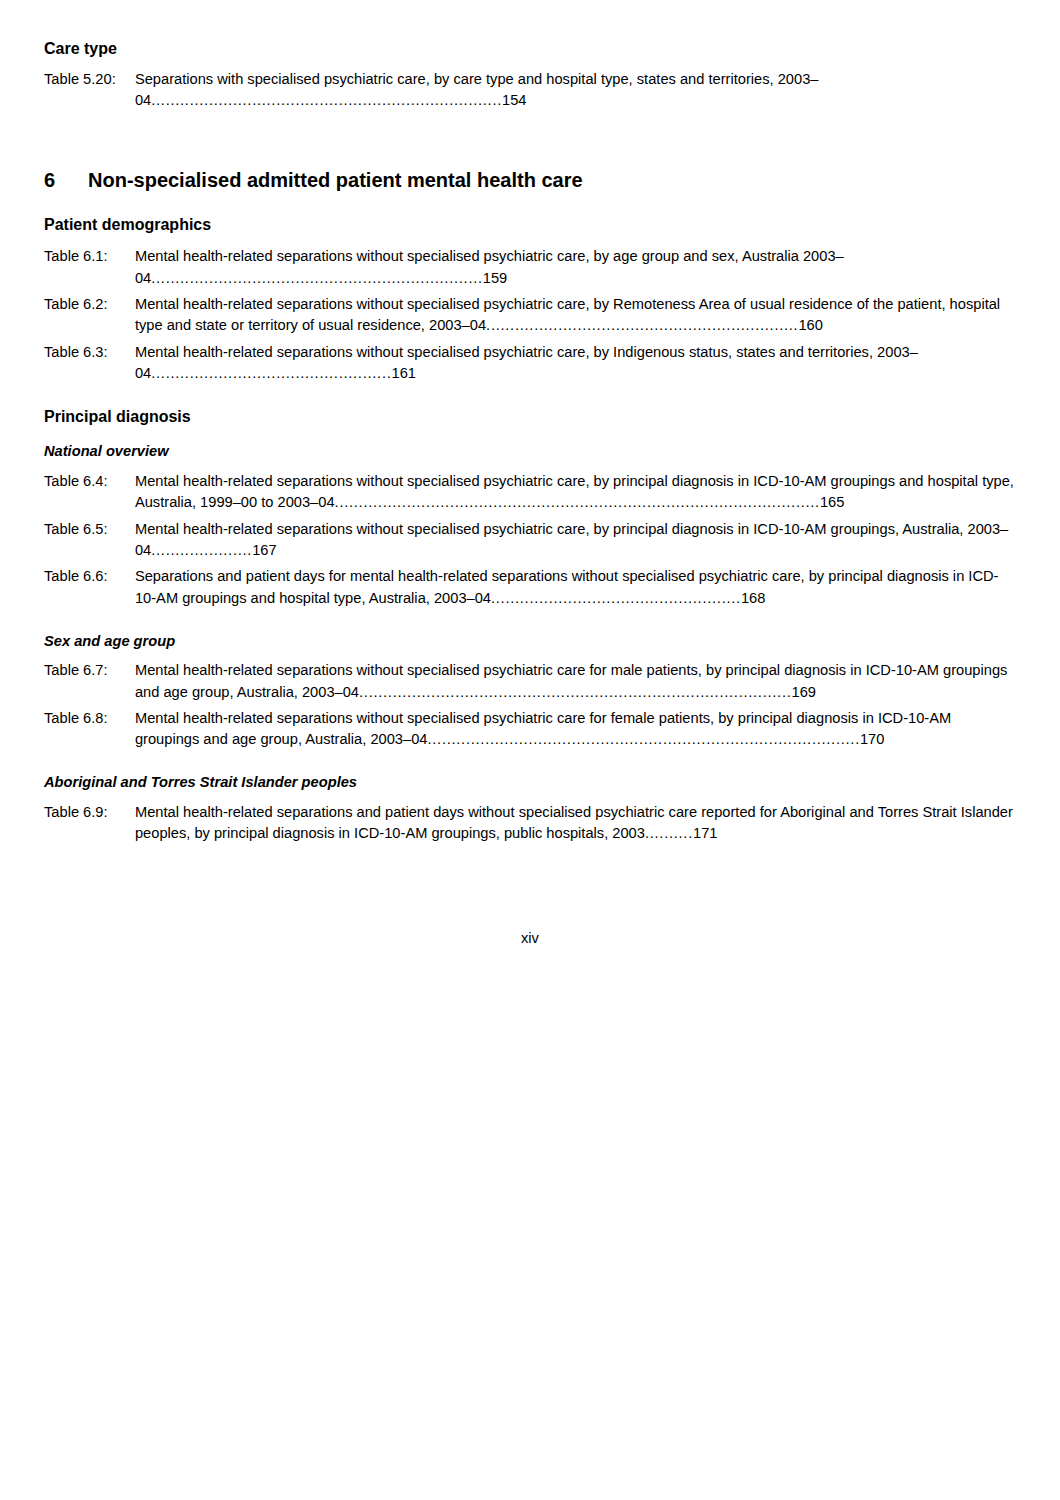Care type
| Table 5.20: | Separations with specialised psychiatric care, by care type and hospital type, states and territories, 2003–04 ......................................................................... 154 |
6 Non-specialised admitted patient mental health care
Patient demographics
| Table 6.1: | Mental health-related separations without specialised psychiatric care, by age group and sex, Australia 2003–04 ..................................................................... 159 |
| Table 6.2: | Mental health-related separations without specialised psychiatric care, by Remoteness Area of usual residence of the patient, hospital type and state or territory of usual residence, 2003–04 ................................................................. 160 |
| Table 6.3: | Mental health-related separations without specialised psychiatric care, by Indigenous status, states and territories, 2003–04 .................................................. 161 |
Principal diagnosis
National overview
| Table 6.4: | Mental health-related separations without specialised psychiatric care, by principal diagnosis in ICD-10-AM groupings and hospital type, Australia, 1999–00 to 2003–04 ..................................................................................................... 165 |
| Table 6.5: | Mental health-related separations without specialised psychiatric care, by principal diagnosis in ICD-10-AM groupings, Australia, 2003–04 ..................... 167 |
| Table 6.6: | Separations and patient days for mental health-related separations without specialised psychiatric care, by principal diagnosis in ICD-10-AM groupings and hospital type, Australia, 2003–04 .................................................... 168 |
Sex and age group
| Table 6.7: | Mental health-related separations without specialised psychiatric care for male patients, by principal diagnosis in ICD-10-AM groupings and age group, Australia, 2003–04 .......................................................................................... 169 |
| Table 6.8: | Mental health-related separations without specialised psychiatric care for female patients, by principal diagnosis in ICD-10-AM groupings and age group, Australia, 2003–04 .......................................................................................... 170 |
Aboriginal and Torres Strait Islander peoples
| Table 6.9: | Mental health-related separations and patient days without specialised psychiatric care reported for Aboriginal and Torres Strait Islander peoples, by principal diagnosis in ICD-10-AM groupings, public hospitals, 2003 .......... 171 |
xiv